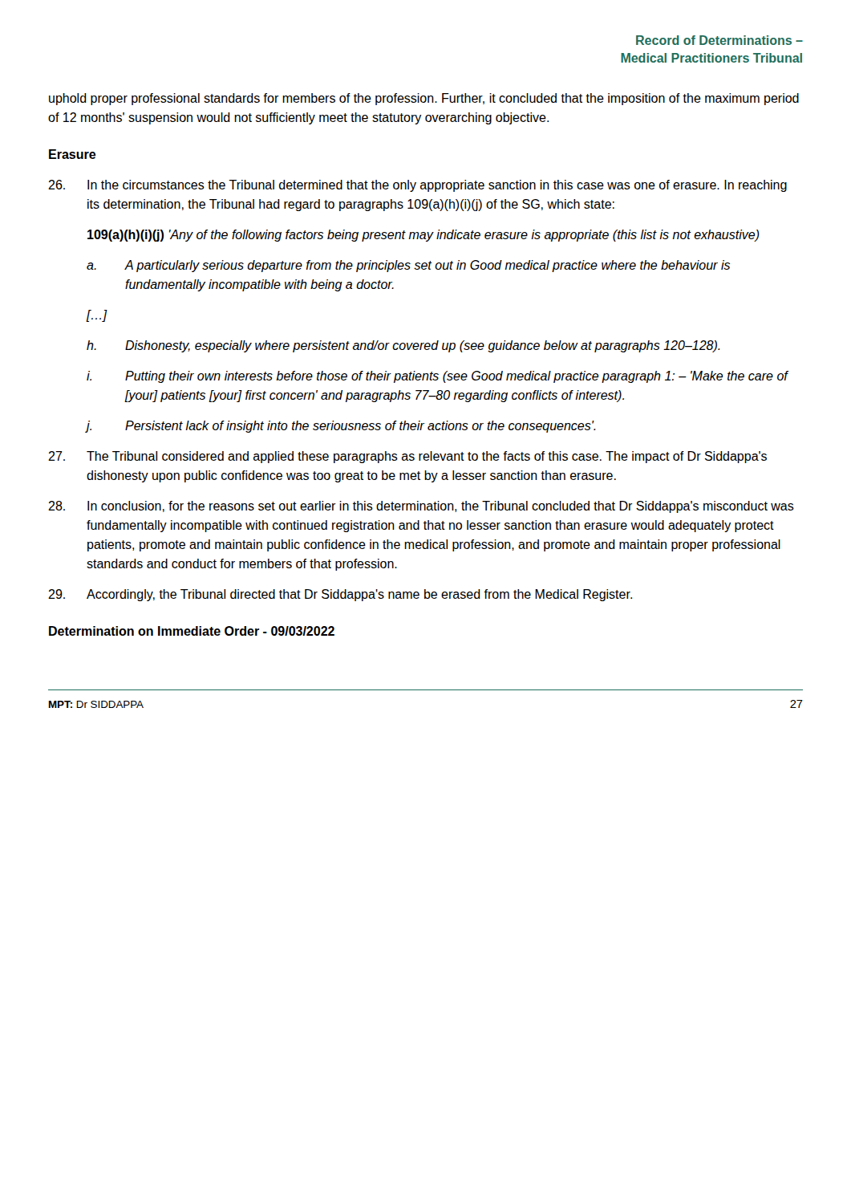Record of Determinations –
Medical Practitioners Tribunal
uphold proper professional standards for members of the profession. Further, it concluded that the imposition of the maximum period of 12 months' suspension would not sufficiently meet the statutory overarching objective.
Erasure
26.
In the circumstances the Tribunal determined that the only appropriate sanction in this case was one of erasure. In reaching its determination, the Tribunal had regard to paragraphs 109(a)(h)(i)(j) of the SG, which state:
109(a)(h)(i)(j) 'Any of the following factors being present may indicate erasure is appropriate (this list is not exhaustive)
a.
A particularly serious departure from the principles set out in Good medical practice where the behaviour is fundamentally incompatible with being a doctor.
[…]
h.
Dishonesty, especially where persistent and/or covered up (see guidance below at paragraphs 120–128).
i.
Putting their own interests before those of their patients (see Good medical practice paragraph 1: – 'Make the care of [your] patients [your] first concern' and paragraphs 77–80 regarding conflicts of interest).
j.
Persistent lack of insight into the seriousness of their actions or the consequences'.
27.
The Tribunal considered and applied these paragraphs as relevant to the facts of this case. The impact of Dr Siddappa's dishonesty upon public confidence was too great to be met by a lesser sanction than erasure.
28.
In conclusion, for the reasons set out earlier in this determination, the Tribunal concluded that Dr Siddappa's misconduct was fundamentally incompatible with continued registration and that no lesser sanction than erasure would adequately protect patients, promote and maintain public confidence in the medical profession, and promote and maintain proper professional standards and conduct for members of that profession.
29.
Accordingly, the Tribunal directed that Dr Siddappa's name be erased from the Medical Register.
Determination on Immediate Order - 09/03/2022
MPT: Dr SIDDAPPA
27